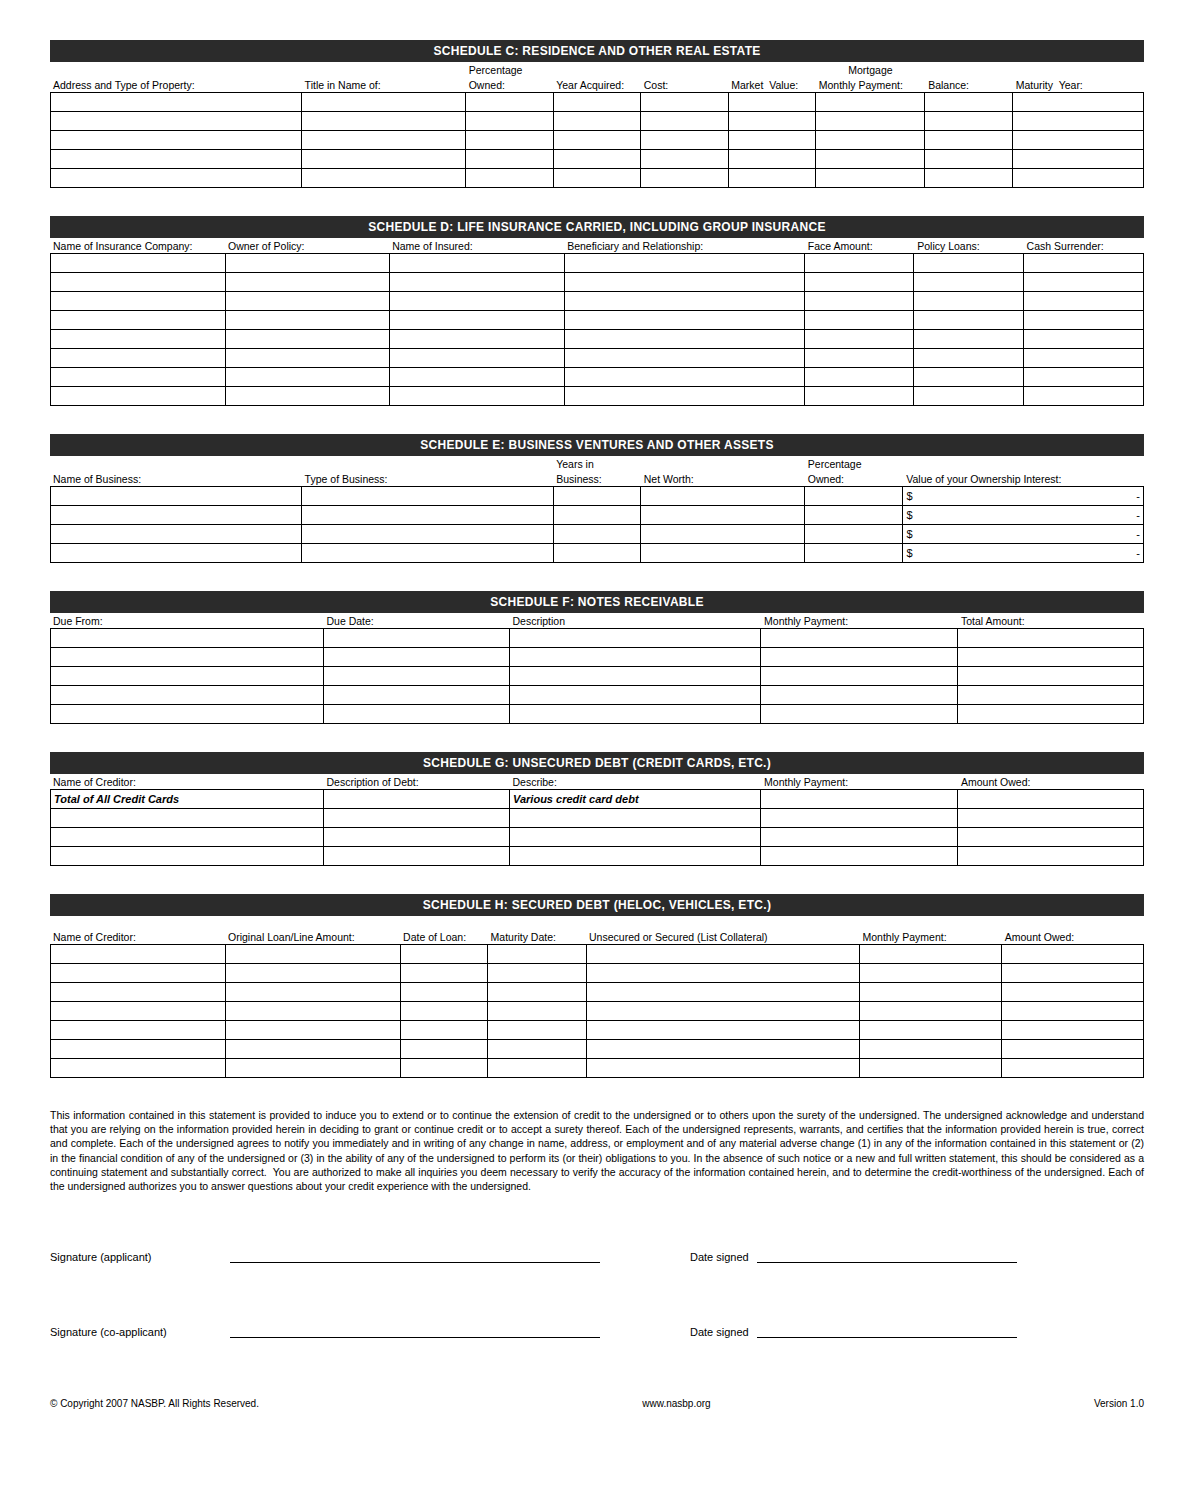SCHEDULE C: RESIDENCE AND OTHER REAL ESTATE
| | | Percentage | | | | Mortgage | | |
| Address and Type of Property: | Title in Name of: | Owned: | Year Acquired: | Cost: | Market Value: | Monthly Payment: | Balance: | Maturity Year: |
SCHEDULE D: LIFE INSURANCE CARRIED, INCLUDING GROUP INSURANCE
| Name of Insurance Company: | Owner of Policy: | Name of Insured: | Beneficiary and Relationship: | Face Amount: | Policy Loans: | Cash Surrender: |
SCHEDULE E: BUSINESS VENTURES AND OTHER ASSETS
| | | Years in | | Percentage | |
| Name of Business: | Type of Business: | Business: | Net Worth: | Owned: | Value of your Ownership Interest: |
| | | | | | $ - |
| | | | | | $ - |
| | | | | | $ - |
| | | | | | $ - |
SCHEDULE F: NOTES RECEIVABLE
| Due From: | Due Date: | Description | Monthly Payment: | Total Amount: |
SCHEDULE G: UNSECURED DEBT (CREDIT CARDS, ETC.)
| Name of Creditor: | Description of Debt: | Describe: | Monthly Payment: | Amount Owed: |
| Total of All Credit Cards | | Various credit card debt | | |
SCHEDULE H: SECURED DEBT (HELOC, VEHICLES, ETC.)
| Name of Creditor: | Original Loan/Line Amount: | Date of Loan: | Maturity Date: | Unsecured or Secured (List Collateral) | Monthly Payment: | Amount Owed: |
This information contained in this statement is provided to induce you to extend or to continue the extension of credit to the undersigned or to others upon the surety of the undersigned. The undersigned acknowledge and understand that you are relying on the information provided herein in deciding to grant or continue credit or to accept a surety thereof. Each of the undersigned represents, warrants, and certifies that the information provided herein is true, correct and complete. Each of the undersigned agrees to notify you immediately and in writing of any change in name, address, or employment and of any material adverse change (1) in any of the information contained in this statement or (2) in the financial condition of any of the undersigned or (3) in the ability of any of the undersigned to perform its (or their) obligations to you. In the absence of such notice or a new and full written statement, this should be considered as a continuing statement and substantially correct. You are authorized to make all inquiries you deem necessary to verify the accuracy of the information contained herein, and to determine the credit-worthiness of the undersigned. Each of the undersigned authorizes you to answer questions about your credit experience with the undersigned.
Signature (applicant)
Date signed
Signature (co-applicant)
Date signed
© Copyright 2007 NASBP. All Rights Reserved.
www.nasbp.org
Version 1.0